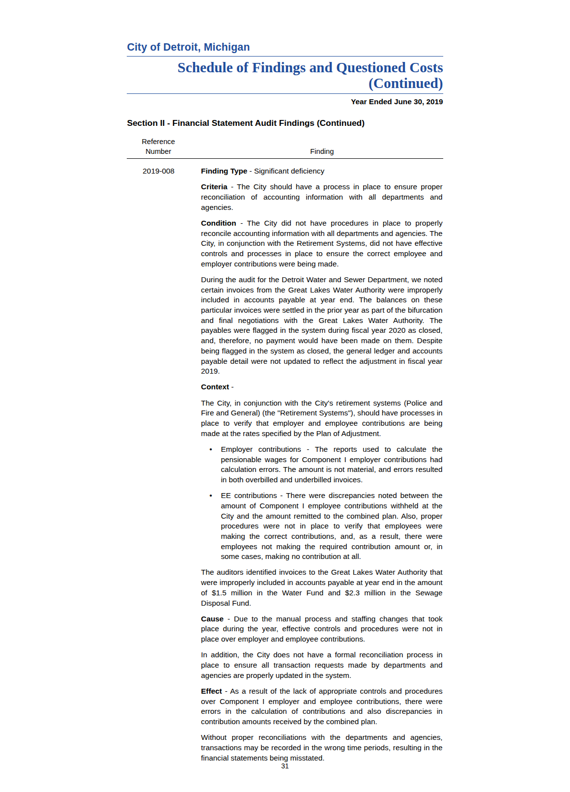City of Detroit, Michigan
Schedule of Findings and Questioned Costs (Continued)
Year Ended June 30, 2019
Section II - Financial Statement Audit Findings (Continued)
| Reference Number | Finding |
| --- | --- |
| 2019-008 | Finding Type - Significant deficiency Criteria - The City should have a process in place to ensure proper reconciliation of accounting information with all departments and agencies. Condition - The City did not have procedures in place to properly reconcile accounting information with all departments and agencies. The City, in conjunction with the Retirement Systems, did not have effective controls and processes in place to ensure the correct employee and employer contributions were being made. During the audit for the Detroit Water and Sewer Department, we noted certain invoices from the Great Lakes Water Authority were improperly included in accounts payable at year end. The balances on these particular invoices were settled in the prior year as part of the bifurcation and final negotiations with the Great Lakes Water Authority. The payables were flagged in the system during fiscal year 2020 as closed, and, therefore, no payment would have been made on them. Despite being flagged in the system as closed, the general ledger and accounts payable detail were not updated to reflect the adjustment in fiscal year 2019. Context - The City, in conjunction with the City's retirement systems (Police and Fire and General) (the "Retirement Systems"), should have processes in place to verify that employer and employee contributions are being made at the rates specified by the Plan of Adjustment. Employer contributions - The reports used to calculate the pensionable wages for Component I employer contributions had calculation errors. The amount is not material, and errors resulted in both overbilled and underbilled invoices. EE contributions - There were discrepancies noted between the amount of Component I employee contributions withheld at the City and the amount remitted to the combined plan. Also, proper procedures were not in place to verify that employees were making the correct contributions, and, as a result, there were employees not making the required contribution amount or, in some cases, making no contribution at all. The auditors identified invoices to the Great Lakes Water Authority that were improperly included in accounts payable at year end in the amount of $1.5 million in the Water Fund and $2.3 million in the Sewage Disposal Fund. Cause - Due to the manual process and staffing changes that took place during the year, effective controls and procedures were not in place over employer and employee contributions. In addition, the City does not have a formal reconciliation process in place to ensure all transaction requests made by departments and agencies are properly updated in the system. Effect - As a result of the lack of appropriate controls and procedures over Component I employer and employee contributions, there were errors in the calculation of contributions and also discrepancies in contribution amounts received by the combined plan. Without proper reconciliations with the departments and agencies, transactions may be recorded in the wrong time periods, resulting in the financial statements being misstated. |
31